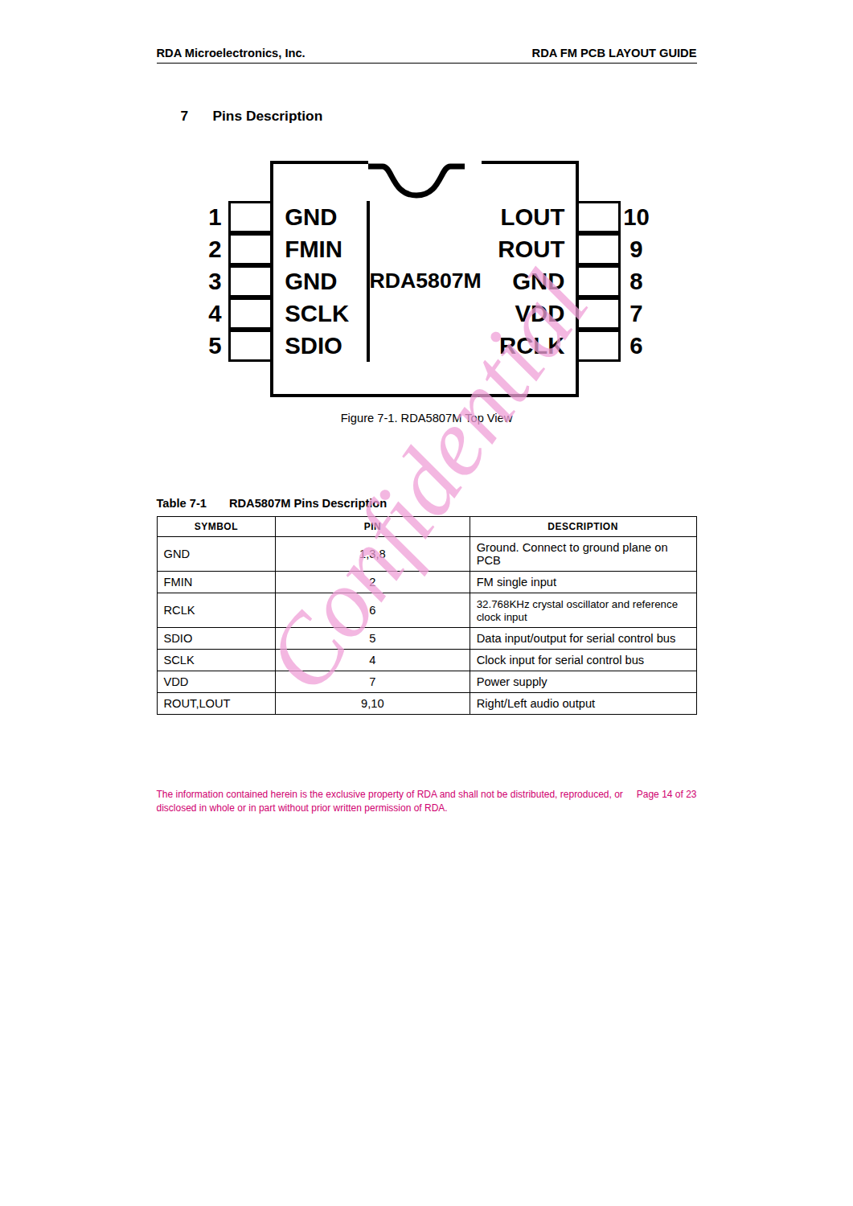RDA Microelectronics, Inc.
RDA FM PCB LAYOUT GUIDE
7 Pins Description
Confidential
| 1 | | GND | | LOUT | | 10 |
| 2 | | FMIN | | ROUT | | 9 |
| 3 | | GND | RDA5807M | GND | | 8 |
| 4 | | SCLK | | VDD | | 7 |
| 5 | | SDIO | | RCLK | | 6 |
Figure 7-1. RDA5807M Top View
Table 7-1 RDA5807M Pins Description
| SYMBOL | PIN | DESCRIPTION |
| --- | --- | --- |
| GND | 1,3,8 | Ground. Connect to ground plane on PCB |
| FMIN | 2 | FM single input |
| RCLK | 6 | 32.768KHz crystal oscillator and reference clock input |
| SDIO | 5 | Data input/output for serial control bus |
| SCLK | 4 | Clock input for serial control bus |
| VDD | 7 | Power supply |
| ROUT,LOUT | 9,10 | Right/Left audio output |
Page 14 of 23
The information contained herein is the exclusive property of RDA and shall not be distributed, reproduced, or disclosed in whole or in part without prior written permission of RDA.